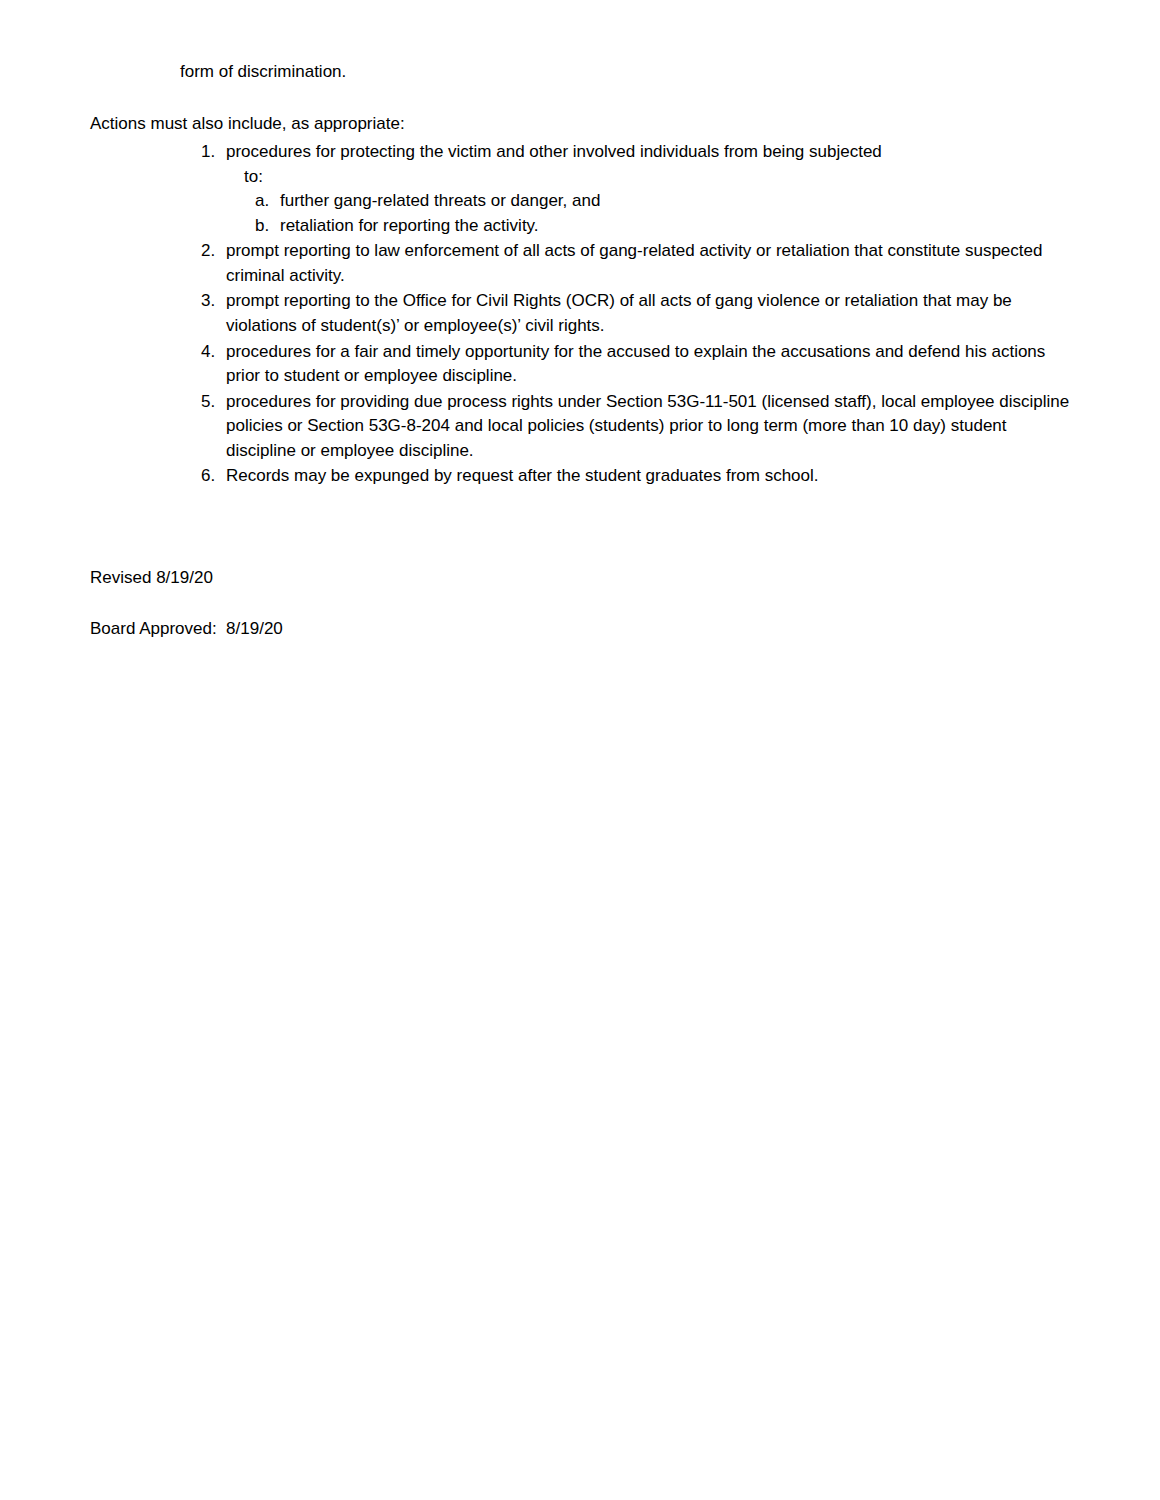form of discrimination.
Actions must also include, as appropriate:
procedures for protecting the victim and other involved individuals from being subjected to:
further gang-related threats or danger, and
retaliation for reporting the activity.
prompt reporting to law enforcement of all acts of gang-related activity or retaliation that constitute suspected criminal activity.
prompt reporting to the Office for Civil Rights (OCR) of all acts of gang violence or retaliation that may be violations of student(s)’ or employee(s)’ civil rights.
procedures for a fair and timely opportunity for the accused to explain the accusations and defend his actions prior to student or employee discipline.
procedures for providing due process rights under Section 53G-11-501 (licensed staff), local employee discipline policies or Section 53G-8-204 and local policies (students) prior to long term (more than 10 day) student discipline or employee discipline.
Records may be expunged by request after the student graduates from school.
Revised 8/19/20
Board Approved: 8/19/20